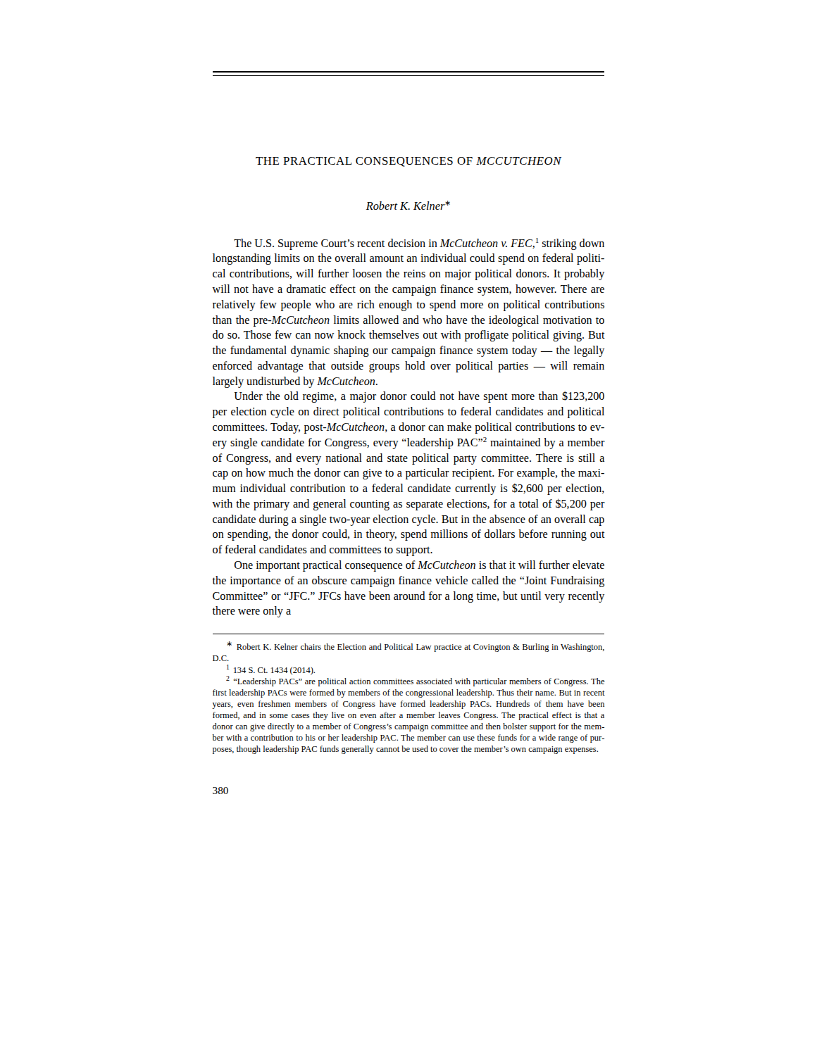The Practical Consequences of McCutcheon
Robert K. Kelner∗
The U.S. Supreme Court’s recent decision in McCutcheon v. FEC,1 striking down longstanding limits on the overall amount an individual could spend on federal political contributions, will further loosen the reins on major political donors. It probably will not have a dramatic effect on the campaign finance system, however. There are relatively few people who are rich enough to spend more on political contributions than the pre-McCutcheon limits allowed and who have the ideological motivation to do so. Those few can now knock themselves out with profligate political giving. But the fundamental dynamic shaping our campaign finance system today — the legally enforced advantage that outside groups hold over political parties — will remain largely undisturbed by McCutcheon.
Under the old regime, a major donor could not have spent more than $123,200 per election cycle on direct political contributions to federal candidates and political committees. Today, post-McCutcheon, a donor can make political contributions to every single candidate for Congress, every “leadership PAC”2 maintained by a member of Congress, and every national and state political party committee. There is still a cap on how much the donor can give to a particular recipient. For example, the maximum individual contribution to a federal candidate currently is $2,600 per election, with the primary and general counting as separate elections, for a total of $5,200 per candidate during a single two-year election cycle. But in the absence of an overall cap on spending, the donor could, in theory, spend millions of dollars before running out of federal candidates and committees to support.
One important practical consequence of McCutcheon is that it will further elevate the importance of an obscure campaign finance vehicle called the “Joint Fundraising Committee” or “JFC.” JFCs have been around for a long time, but until very recently there were only a
∗ Robert K. Kelner chairs the Election and Political Law practice at Covington & Burling in Washington, D.C.
1 134 S. Ct. 1434 (2014).
2 “Leadership PACs” are political action committees associated with particular members of Congress. The first leadership PACs were formed by members of the congressional leadership. Thus their name. But in recent years, even freshmen members of Congress have formed leadership PACs. Hundreds of them have been formed, and in some cases they live on even after a member leaves Congress. The practical effect is that a donor can give directly to a member of Congress’s campaign committee and then bolster support for the member with a contribution to his or her leadership PAC. The member can use these funds for a wide range of purposes, though leadership PAC funds generally cannot be used to cover the member’s own campaign expenses.
380